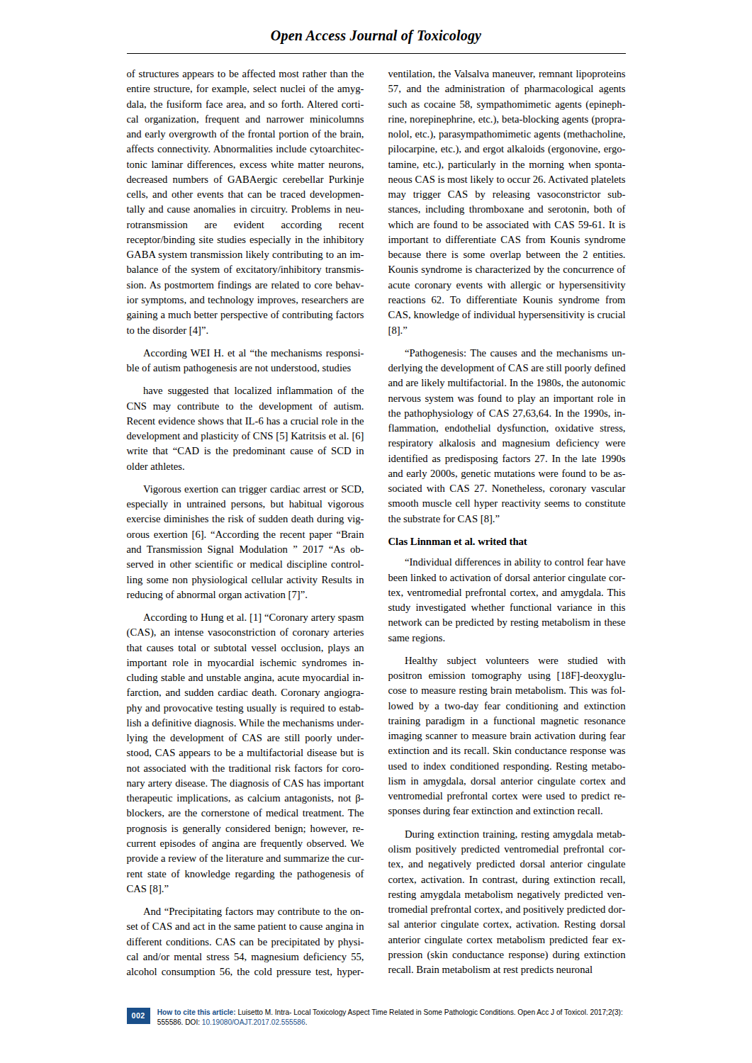Open Access Journal of Toxicology
of structures appears to be affected most rather than the entire structure, for example, select nuclei of the amygdala, the fusiform face area, and so forth. Altered cortical organization, frequent and narrower minicolumns and early overgrowth of the frontal portion of the brain, affects connectivity. Abnormalities include cytoarchitectonic laminar differences, excess white matter neurons, decreased numbers of GABAergic cerebellar Purkinje cells, and other events that can be traced developmentally and cause anomalies in circuitry. Problems in neurotransmission are evident according recent receptor/binding site studies especially in the inhibitory GABA system transmission likely contributing to an imbalance of the system of excitatory/inhibitory transmission. As postmortem findings are related to core behavior symptoms, and technology improves, researchers are gaining a much better perspective of contributing factors to the disorder [4]”.
According WEI H. et al “the mechanisms responsible of autism pathogenesis are not understood, studies
have suggested that localized inflammation of the CNS may contribute to the development of autism. Recent evidence shows that IL-6 has a crucial role in the development and plasticity of CNS [5] Katritsis et al. [6] write that “CAD is the predominant cause of SCD in older athletes.
Vigorous exertion can trigger cardiac arrest or SCD, especially in untrained persons, but habitual vigorous exercise diminishes the risk of sudden death during vigorous exertion [6]. “According the recent paper “Brain and Transmission Signal Modulation ” 2017 “As observed in other scientific or medical discipline controlling some non physiological cellular activity Results in reducing of abnormal organ activation [7]”.
According to Hung et al. [1] “Coronary artery spasm (CAS), an intense vasoconstriction of coronary arteries that causes total or subtotal vessel occlusion, plays an important role in myocardial ischemic syndromes including stable and unstable angina, acute myocardial infarction, and sudden cardiac death. Coronary angiography and provocative testing usually is required to establish a definitive diagnosis. While the mechanisms underlying the development of CAS are still poorly understood, CAS appears to be a multifactorial disease but is not associated with the traditional risk factors for coronary artery disease. The diagnosis of CAS has important therapeutic implications, as calcium antagonists, not β-blockers, are the cornerstone of medical treatment. The prognosis is generally considered benign; however, recurrent episodes of angina are frequently observed. We provide a review of the literature and summarize the current state of knowledge regarding the pathogenesis of CAS [8].”
And “Precipitating factors may contribute to the onset of CAS and act in the same patient to cause angina in different conditions. CAS can be precipitated by physical and/or mental stress 54, magnesium deficiency 55, alcohol consumption 56, the cold pressure test, hyperventilation, the Valsalva maneuver, remnant lipoproteins 57, and the administration of pharmacological agents such as cocaine 58, sympathomimetic agents (epinephrine, norepinephrine, etc.), beta-blocking agents (propranolol, etc.), parasympathomimetic agents (methacholine, pilocarpine, etc.), and ergot alkaloids (ergonovine, ergotamine, etc.), particularly in the morning when spontaneous CAS is most likely to occur 26. Activated platelets may trigger CAS by releasing vasoconstrictor substances, including thromboxane and serotonin, both of which are found to be associated with CAS 59-61. It is important to differentiate CAS from Kounis syndrome because there is some overlap between the 2 entities. Kounis syndrome is characterized by the concurrence of acute coronary events with allergic or hypersensitivity reactions 62. To differentiate Kounis syndrome from CAS, knowledge of individual hypersensitivity is crucial [8].”
“Pathogenesis: The causes and the mechanisms underlying the development of CAS are still poorly defined and are likely multifactorial. In the 1980s, the autonomic nervous system was found to play an important role in the pathophysiology of CAS 27,63,64. In the 1990s, inflammation, endothelial dysfunction, oxidative stress, respiratory alkalosis and magnesium deficiency were identified as predisposing factors 27. In the late 1990s and early 2000s, genetic mutations were found to be associated with CAS 27. Nonetheless, coronary vascular smooth muscle cell hyper reactivity seems to constitute the substrate for CAS [8].”
Clas Linnman et al. writed that
“Individual differences in ability to control fear have been linked to activation of dorsal anterior cingulate cortex, ventromedial prefrontal cortex, and amygdala. This study investigated whether functional variance in this network can be predicted by resting metabolism in these same regions.
Healthy subject volunteers were studied with positron emission tomography using [18F]-deoxyglucose to measure resting brain metabolism. This was followed by a two-day fear conditioning and extinction training paradigm in a functional magnetic resonance imaging scanner to measure brain activation during fear extinction and its recall. Skin conductance response was used to index conditioned responding. Resting metabolism in amygdala, dorsal anterior cingulate cortex and ventromedial prefrontal cortex were used to predict responses during fear extinction and extinction recall.
During extinction training, resting amygdala metabolism positively predicted ventromedial prefrontal cortex, and negatively predicted dorsal anterior cingulate cortex, activation. In contrast, during extinction recall, resting amygdala metabolism negatively predicted ventromedial prefrontal cortex, and positively predicted dorsal anterior cingulate cortex, activation. Resting dorsal anterior cingulate cortex metabolism predicted fear expression (skin conductance response) during extinction recall. Brain metabolism at rest predicts neuronal
002
How to cite this article: Luisetto M. Intra- Local Toxicology Aspect Time Related in Some Pathologic Conditions. Open Acc J of Toxicol. 2017;2(3): 555586. DOI: 10.19080/OAJT.2017.02.555586.